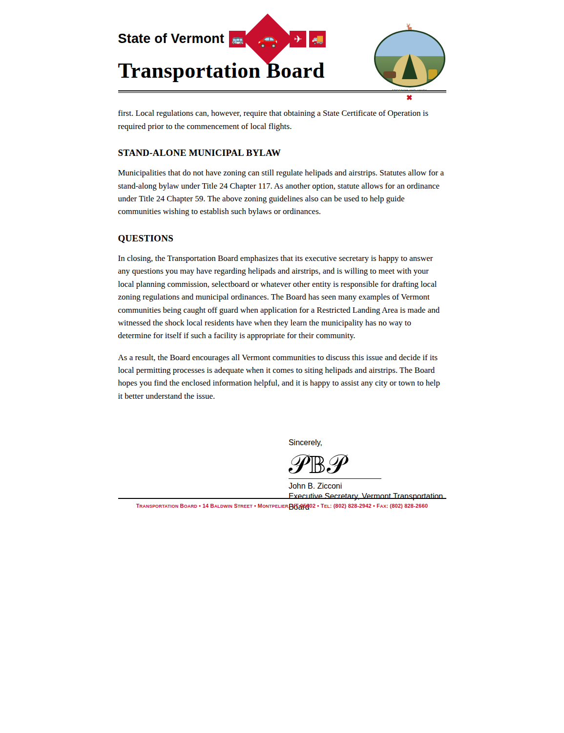State of Vermont
🚌
🚗
✈
🚚
Transportation Board
🦌
FREEDOM AND UNITY
✖
first. Local regulations can, however, require that obtaining a State Certificate of Operation is required prior to the commencement of local flights.
STAND-ALONE MUNICIPAL BYLAW
Municipalities that do not have zoning can still regulate helipads and airstrips. Statutes allow for a stand-along bylaw under Title 24 Chapter 117. As another option, statute allows for an ordinance under Title 24 Chapter 59. The above zoning guidelines also can be used to help guide communities wishing to establish such bylaws or ordinances.
QUESTIONS
In closing, the Transportation Board emphasizes that its executive secretary is happy to answer any questions you may have regarding helipads and airstrips, and is willing to meet with your local planning commission, selectboard or whatever other entity is responsible for drafting local zoning regulations and municipal ordinances. The Board has seen many examples of Vermont communities being caught off guard when application for a Restricted Landing Area is made and witnessed the shock local residents have when they learn the municipality has no way to determine for itself if such a facility is appropriate for their community.
As a result, the Board encourages all Vermont communities to discuss this issue and decide if its local permitting processes is adequate when it comes to siting helipads and airstrips. The Board hopes you find the enclosed information helpful, and it is happy to assist any city or town to help it better understand the issue.
Sincerely,
𝒫𝔹𝒫
John B. Zicconi
Executive Secretary, Vermont Transportation Board
TRANSPORTATION BOARD • 14 BALDWIN STREET • MONTPELIER, VT 05602 • TEL: (802) 828-2942 • FAX: (802) 828-2660